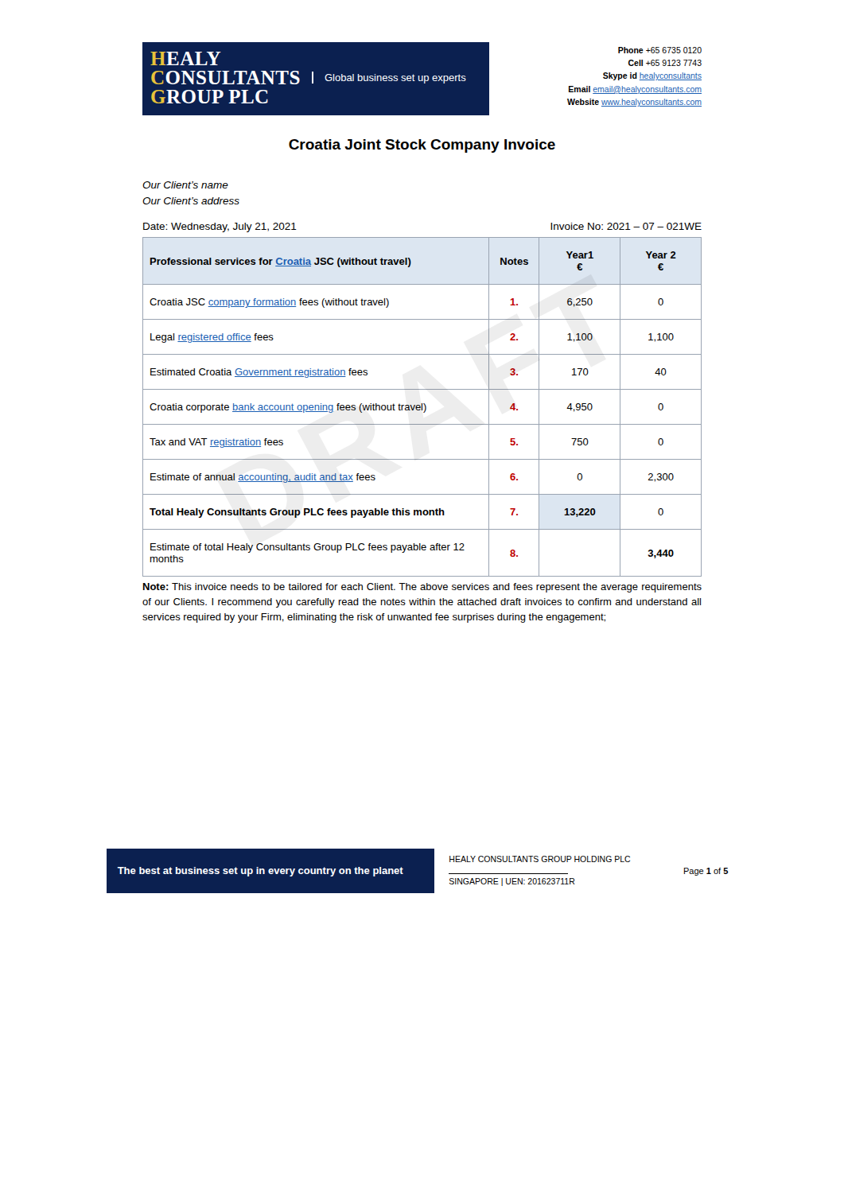DRAFT
HEALY CONSULTANTS GROUP PLC
Global business set up experts
Phone +65 6735 0120
Cell +65 9123 7743
Skype id healyconsultants
Email email@healyconsultants.com
Website www.healyconsultants.com
Croatia Joint Stock Company Invoice
Our Client’s name
Our Client’s address
Date: Wednesday, July 21, 2021
Invoice No: 2021 – 07 – 021WE
| Professional services for Croatia JSC (without travel) | Notes | Year1 € | Year 2 € |
| --- | --- | --- | --- |
| Croatia JSC company formation fees (without travel) | 1. | 6,250 | 0 |
| Legal registered office fees | 2. | 1,100 | 1,100 |
| Estimated Croatia Government registration fees | 3. | 170 | 40 |
| Croatia corporate bank account opening fees (without travel) | 4. | 4,950 | 0 |
| Tax and VAT registration fees | 5. | 750 | 0 |
| Estimate of annual accounting, audit and tax fees | 6. | 0 | 2,300 |
| Total Healy Consultants Group PLC fees payable this month | 7. | 13,220 | 0 |
| Estimate of total Healy Consultants Group PLC fees payable after 12 months | 8. | | 3,440 |
Note: This invoice needs to be tailored for each Client. The above services and fees represent the average requirements of our Clients. I recommend you carefully read the notes within the attached draft invoices to confirm and understand all services required by your Firm, eliminating the risk of unwanted fee surprises during the engagement;
The best at business set up in every country on the planet
HEALY CONSULTANTS GROUP HOLDING PLC
SINGAPORE | UEN: 201623711R
Page 1 of 5